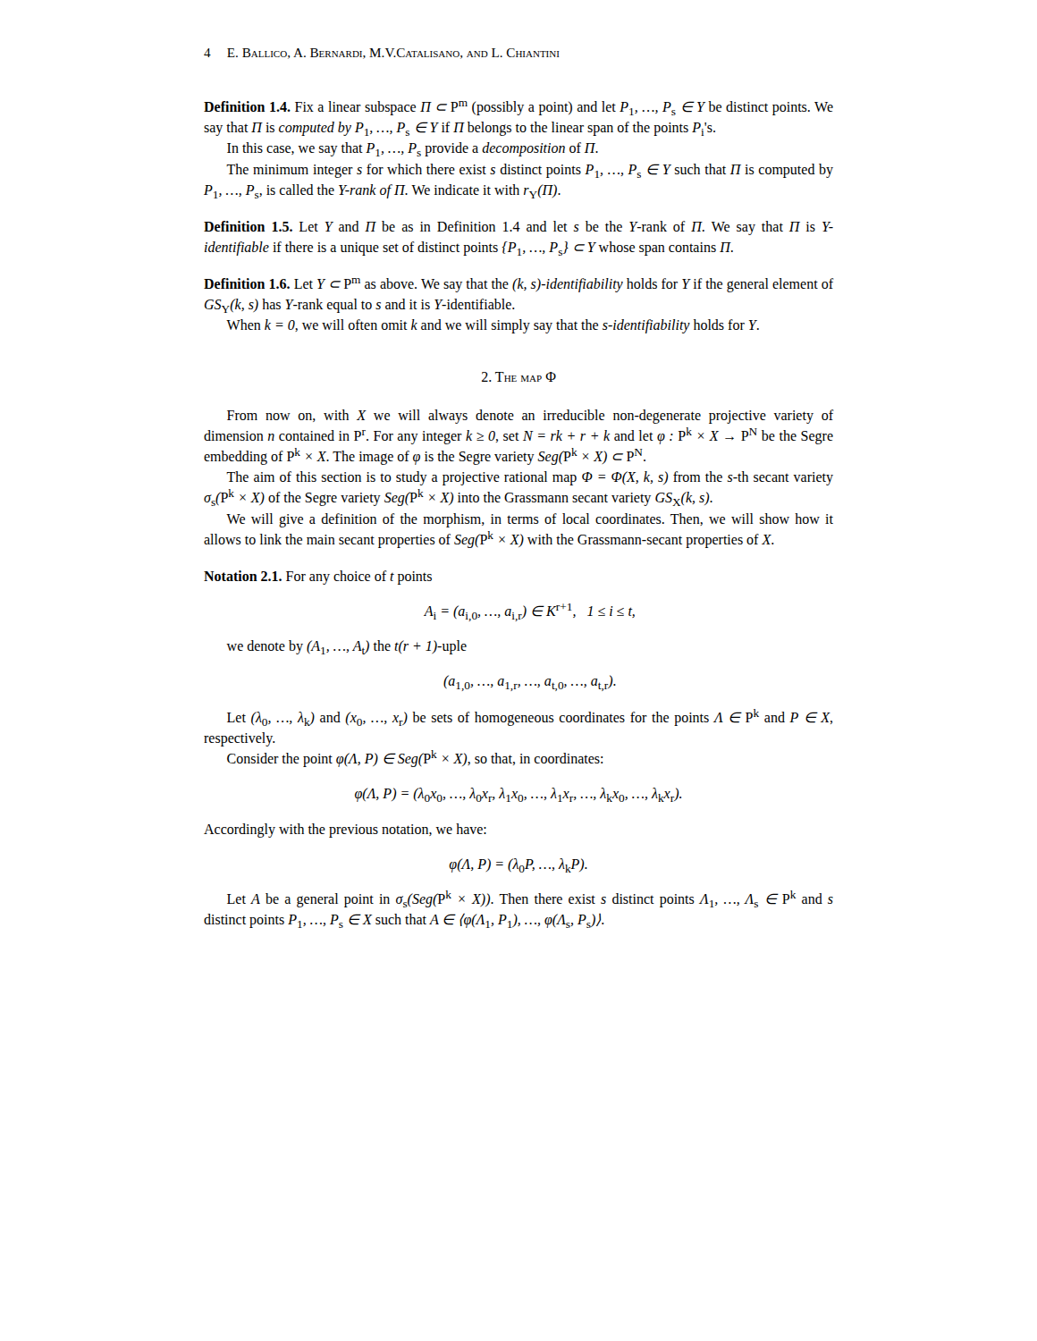4 E. Ballico, A. Bernardi, M.V.Catalisano, and L. Chiantini
Definition 1.4. Fix a linear subspace Π ⊂ Pm (possibly a point) and let P1, …, Ps ∈ Y be distinct points. We say that Π is computed by P1, …, Ps ∈ Y if Π belongs to the linear span of the points Pi's.
In this case, we say that P1, …, Ps provide a decomposition of Π.
The minimum integer s for which there exist s distinct points P1, …, Ps ∈ Y such that Π is computed by P1, …, Ps, is called the Y-rank of Π. We indicate it with rY(Π).
Definition 1.5. Let Y and Π be as in Definition 1.4 and let s be the Y-rank of Π. We say that Π is Y-identifiable if there is a unique set of distinct points {P1, …, Ps} ⊂ Y whose span contains Π.
Definition 1.6. Let Y ⊂ Pm as above. We say that the (k, s)-identifiability holds for Y if the general element of GSY(k, s) has Y-rank equal to s and it is Y-identifiable.
When k = 0, we will often omit k and we will simply say that the s-identifiability holds for Y.
2. The map Φ
From now on, with X we will always denote an irreducible non-degenerate projective variety of dimension n contained in Pr. For any integer k ≥ 0, set N = rk + r + k and let φ : Pk × X → PN be the Segre embedding of Pk × X. The image of φ is the Segre variety Seg(Pk × X) ⊂ PN.
The aim of this section is to study a projective rational map Φ = Φ(X, k, s) from the s-th secant variety σs(Pk × X) of the Segre variety Seg(Pk × X) into the Grassmann secant variety GSX(k, s).
We will give a definition of the morphism, in terms of local coordinates. Then, we will show how it allows to link the main secant properties of Seg(Pk × X) with the Grassmann-secant properties of X.
Notation 2.1. For any choice of t points
Ai = (ai,0, …, ai,r) ∈ Kr+1, 1 ≤ i ≤ t,
we denote by (A1, …, At) the t(r + 1)-uple
(a1,0, …, a1,r, …, at,0, …, at,r).
Let (λ0, …, λk) and (x0, …, xr) be sets of homogeneous coordinates for the points Λ ∈ Pk and P ∈ X, respectively.
Consider the point φ(Λ, P) ∈ Seg(Pk × X), so that, in coordinates:
φ(Λ, P) = (λ0x0, …, λ0xr, λ1x0, …, λ1xr, …, λkx0, …, λkxr).
Accordingly with the previous notation, we have:
φ(Λ, P) = (λ0P, …, λkP).
Let A be a general point in σs(Seg(Pk × X)). Then there exist s distinct points Λ1, …, Λs ∈ Pk and s distinct points P1, …, Ps ∈ X such that A ∈ ⟨φ(Λ1, P1), …, φ(Λs, Ps)⟩.